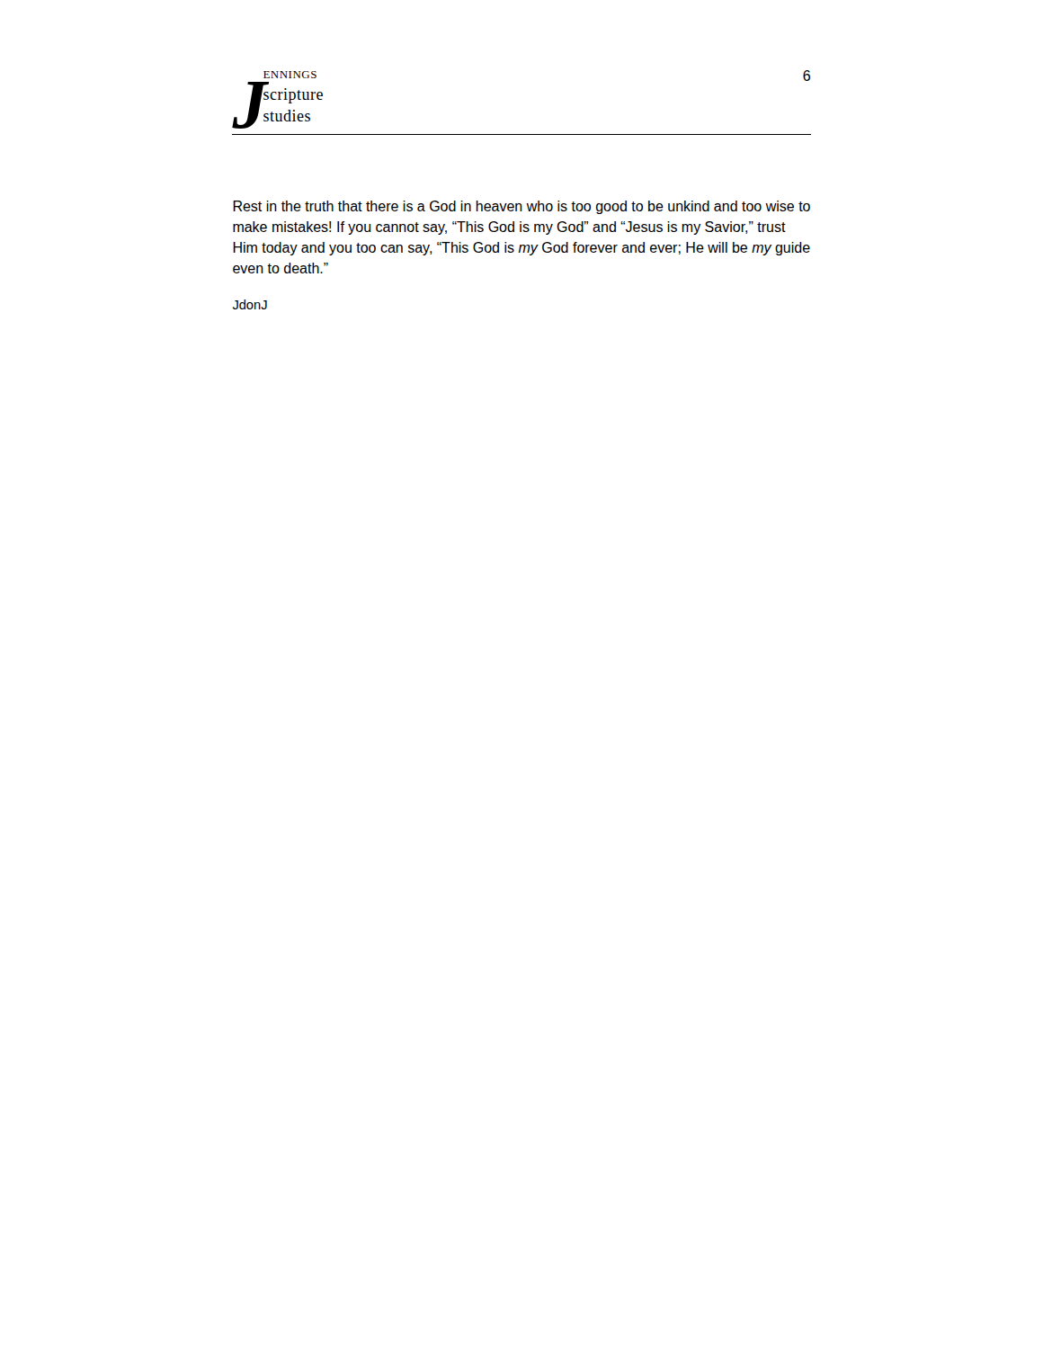J
ennings
scripture
studies
6
Rest in the truth that there is a God in heaven who is too good to be unkind and too wise to make mistakes! If you cannot say, “This God is my God” and “Jesus is my Savior,” trust Him today and you too can say, “This God is my God forever and ever; He will be my guide even to death.”
JdonJ